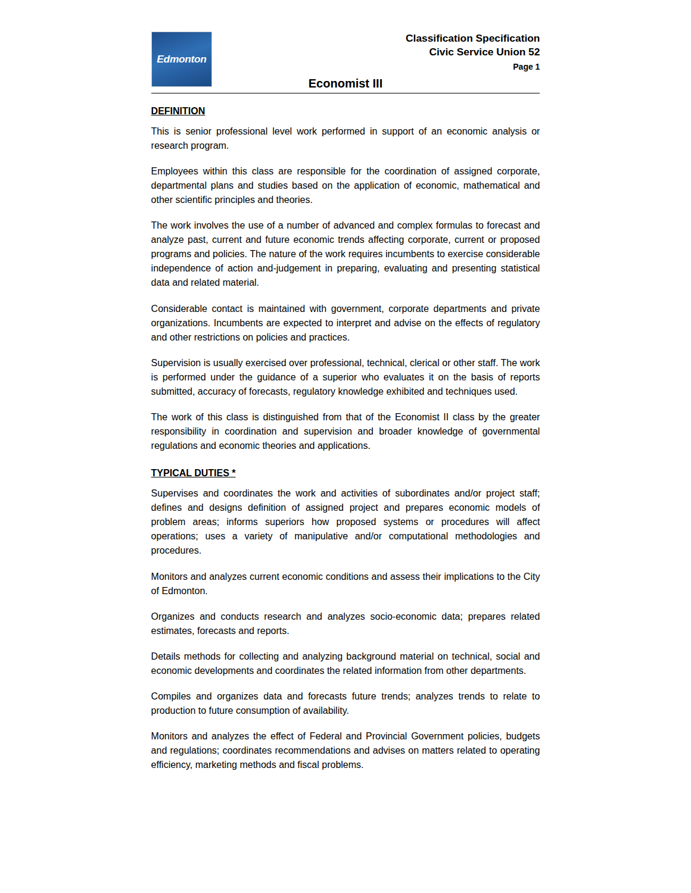Edmonton
Classification Specification
Civic Service Union 52
Page 1
Economist III
DEFINITION
This is senior professional level work performed in support of an economic analysis or research program.
Employees within this class are responsible for the coordination of assigned corporate, departmental plans and studies based on the application of economic, mathematical and other scientific principles and theories.
The work involves the use of a number of advanced and complex formulas to forecast and analyze past, current and future economic trends affecting corporate, current or proposed programs and policies. The nature of the work requires incumbents to exercise considerable independence of action and-judgement in preparing, evaluating and presenting statistical data and related material.
Considerable contact is maintained with government, corporate departments and private organizations. Incumbents are expected to interpret and advise on the effects of regulatory and other restrictions on policies and practices.
Supervision is usually exercised over professional, technical, clerical or other staff. The work is performed under the guidance of a superior who evaluates it on the basis of reports submitted, accuracy of forecasts, regulatory knowledge exhibited and techniques used.
The work of this class is distinguished from that of the Economist II class by the greater responsibility in coordination and supervision and broader knowledge of governmental regulations and economic theories and applications.
TYPICAL DUTIES *
Supervises and coordinates the work and activities of subordinates and/or project staff; defines and designs definition of assigned project and prepares economic models of problem areas; informs superiors how proposed systems or procedures will affect operations; uses a variety of manipulative and/or computational methodologies and procedures.
Monitors and analyzes current economic conditions and assess their implications to the City of Edmonton.
Organizes and conducts research and analyzes socio-economic data; prepares related estimates, forecasts and reports.
Details methods for collecting and analyzing background material on technical, social and economic developments and coordinates the related information from other departments.
Compiles and organizes data and forecasts future trends; analyzes trends to relate to production to future consumption of availability.
Monitors and analyzes the effect of Federal and Provincial Government policies, budgets and regulations; coordinates recommendations and advises on matters related to operating efficiency, marketing methods and fiscal problems.